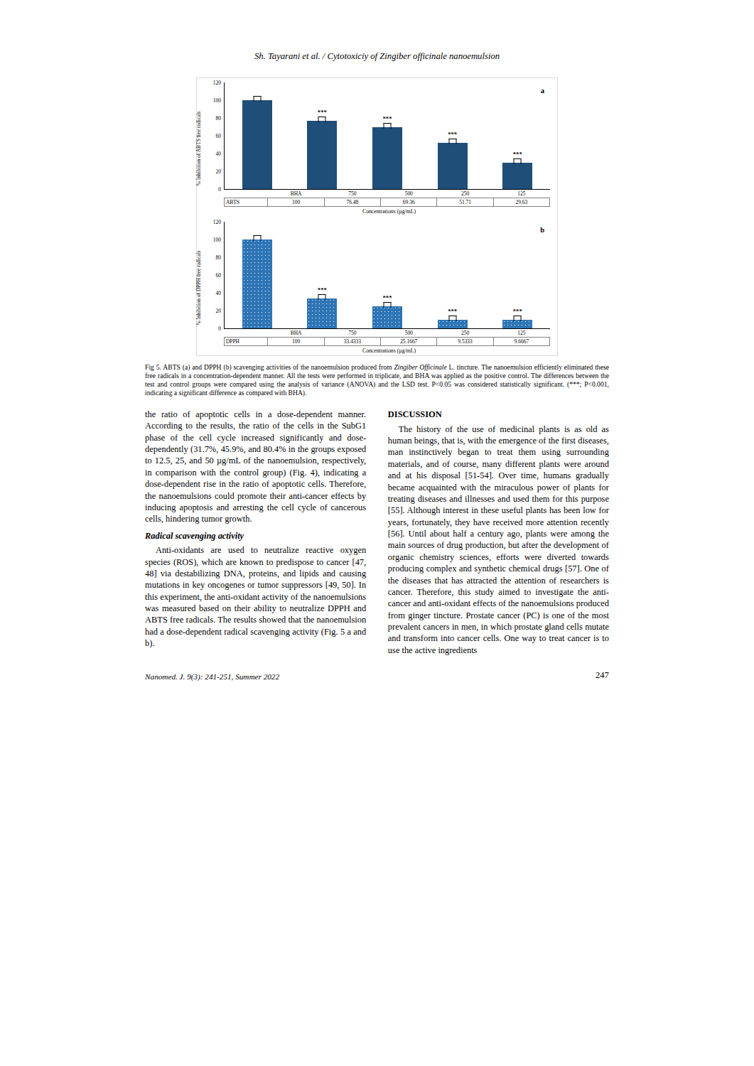Sh. Tayarani et al. / Cytotoxiciy of Zingiber officinale nanoemulsion
a
120 100 80 60 40 20 0
% Inhibition of ABTS free radicals
***
***
***
***
| | BHA | 750 | 500 | 250 | 125 |
| ABTS | 100 | 76.48 | 69.36 | 51.71 | 29.63 |
Concentrations (µg/mL)
b
120 100 80 60 40 20 0
% Inhibition of DPPH free radicals
***
***
***
***
| | BHA | 750 | 500 | 250 | 125 |
| DPPH | 100 | 33.4333 | 25.1667 | 9.5333 | 9.6667 |
Concentrations (µg/mL)
Fig 5. ABTS (a) and DPPH (b) scavenging activities of the nanoemulsion produced from Zingiber Officinale L. tincture. The nanoemulsion efficiently eliminated these free radicals in a concentration-dependent manner. All the tests were performed in triplicate, and BHA was applied as the positive control. The differences between the test and control groups were compared using the analysis of variance (ANOVA) and the LSD test. P<0.05 was considered statistically significant. (***; P<0.001, indicating a significant difference as compared with BHA).
the ratio of apoptotic cells in a dose-dependent manner. According to the results, the ratio of the cells in the SubG1 phase of the cell cycle increased significantly and dose-dependently (31.7%, 45.9%, and 80.4% in the groups exposed to 12.5, 25, and 50 µg/mL of the nanoemulsion, respectively, in comparison with the control group) (Fig. 4), indicating a dose-dependent rise in the ratio of apoptotic cells. Therefore, the nanoemulsions could promote their anti-cancer effects by inducing apoptosis and arresting the cell cycle of cancerous cells, hindering tumor growth.
Radical scavenging activity
Anti-oxidants are used to neutralize reactive oxygen species (ROS), which are known to predispose to cancer [47, 48] via destabilizing DNA, proteins, and lipids and causing mutations in key oncogenes or tumor suppressors [49, 50]. In this experiment, the anti-oxidant activity of the nanoemulsions was measured based on their ability to neutralize DPPH and ABTS free radicals. The results showed that the nanoemulsion had a dose-dependent radical scavenging activity (Fig. 5 a and b).
DISCUSSION
The history of the use of medicinal plants is as old as human beings, that is, with the emergence of the first diseases, man instinctively began to treat them using surrounding materials, and of course, many different plants were around and at his disposal [51-54]. Over time, humans gradually became acquainted with the miraculous power of plants for treating diseases and illnesses and used them for this purpose [55]. Although interest in these useful plants has been low for years, fortunately, they have received more attention recently [56]. Until about half a century ago, plants were among the main sources of drug production, but after the development of organic chemistry sciences, efforts were diverted towards producing complex and synthetic chemical drugs [57]. One of the diseases that has attracted the attention of researchers is cancer. Therefore, this study aimed to investigate the anti-cancer and anti-oxidant effects of the nanoemulsions produced from ginger tincture. Prostate cancer (PC) is one of the most prevalent cancers in men, in which prostate gland cells mutate and transform into cancer cells. One way to treat cancer is to use the active ingredients
Nanomed. J. 9(3): 241-251, Summer 2022
247